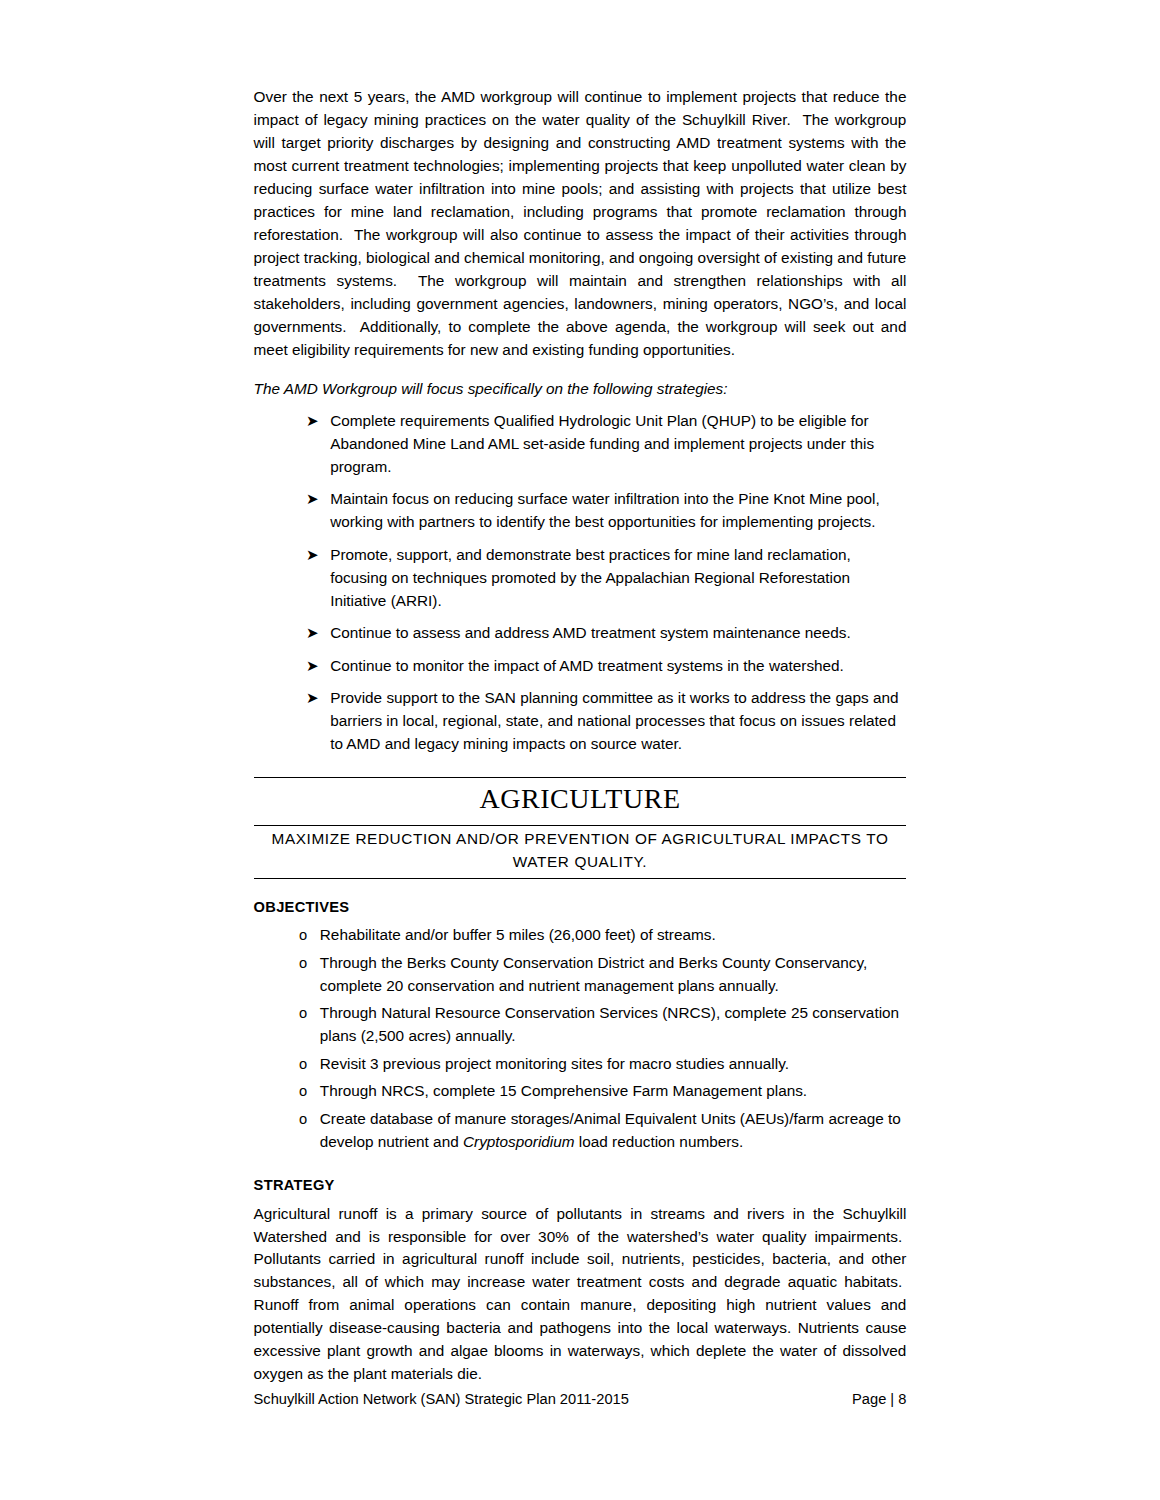Over the next 5 years, the AMD workgroup will continue to implement projects that reduce the impact of legacy mining practices on the water quality of the Schuylkill River. The workgroup will target priority discharges by designing and constructing AMD treatment systems with the most current treatment technologies; implementing projects that keep unpolluted water clean by reducing surface water infiltration into mine pools; and assisting with projects that utilize best practices for mine land reclamation, including programs that promote reclamation through reforestation. The workgroup will also continue to assess the impact of their activities through project tracking, biological and chemical monitoring, and ongoing oversight of existing and future treatments systems. The workgroup will maintain and strengthen relationships with all stakeholders, including government agencies, landowners, mining operators, NGO’s, and local governments. Additionally, to complete the above agenda, the workgroup will seek out and meet eligibility requirements for new and existing funding opportunities.
The AMD Workgroup will focus specifically on the following strategies:
Complete requirements Qualified Hydrologic Unit Plan (QHUP) to be eligible for Abandoned Mine Land AML set-aside funding and implement projects under this program.
Maintain focus on reducing surface water infiltration into the Pine Knot Mine pool, working with partners to identify the best opportunities for implementing projects.
Promote, support, and demonstrate best practices for mine land reclamation, focusing on techniques promoted by the Appalachian Regional Reforestation Initiative (ARRI).
Continue to assess and address AMD treatment system maintenance needs.
Continue to monitor the impact of AMD treatment systems in the watershed.
Provide support to the SAN planning committee as it works to address the gaps and barriers in local, regional, state, and national processes that focus on issues related to AMD and legacy mining impacts on source water.
AGRICULTURE
MAXIMIZE REDUCTION AND/OR PREVENTION OF AGRICULTURAL IMPACTS TO WATER QUALITY.
OBJECTIVES
Rehabilitate and/or buffer 5 miles (26,000 feet) of streams.
Through the Berks County Conservation District and Berks County Conservancy, complete 20 conservation and nutrient management plans annually.
Through Natural Resource Conservation Services (NRCS), complete 25 conservation plans (2,500 acres) annually.
Revisit 3 previous project monitoring sites for macro studies annually.
Through NRCS, complete 15 Comprehensive Farm Management plans.
Create database of manure storages/Animal Equivalent Units (AEUs)/farm acreage to develop nutrient and Cryptosporidium load reduction numbers.
STRATEGY
Agricultural runoff is a primary source of pollutants in streams and rivers in the Schuylkill Watershed and is responsible for over 30% of the watershed’s water quality impairments. Pollutants carried in agricultural runoff include soil, nutrients, pesticides, bacteria, and other substances, all of which may increase water treatment costs and degrade aquatic habitats. Runoff from animal operations can contain manure, depositing high nutrient values and potentially disease-causing bacteria and pathogens into the local waterways. Nutrients cause excessive plant growth and algae blooms in waterways, which deplete the water of dissolved oxygen as the plant materials die.
Schuylkill Action Network (SAN) Strategic Plan 2011-2015
Page | 8